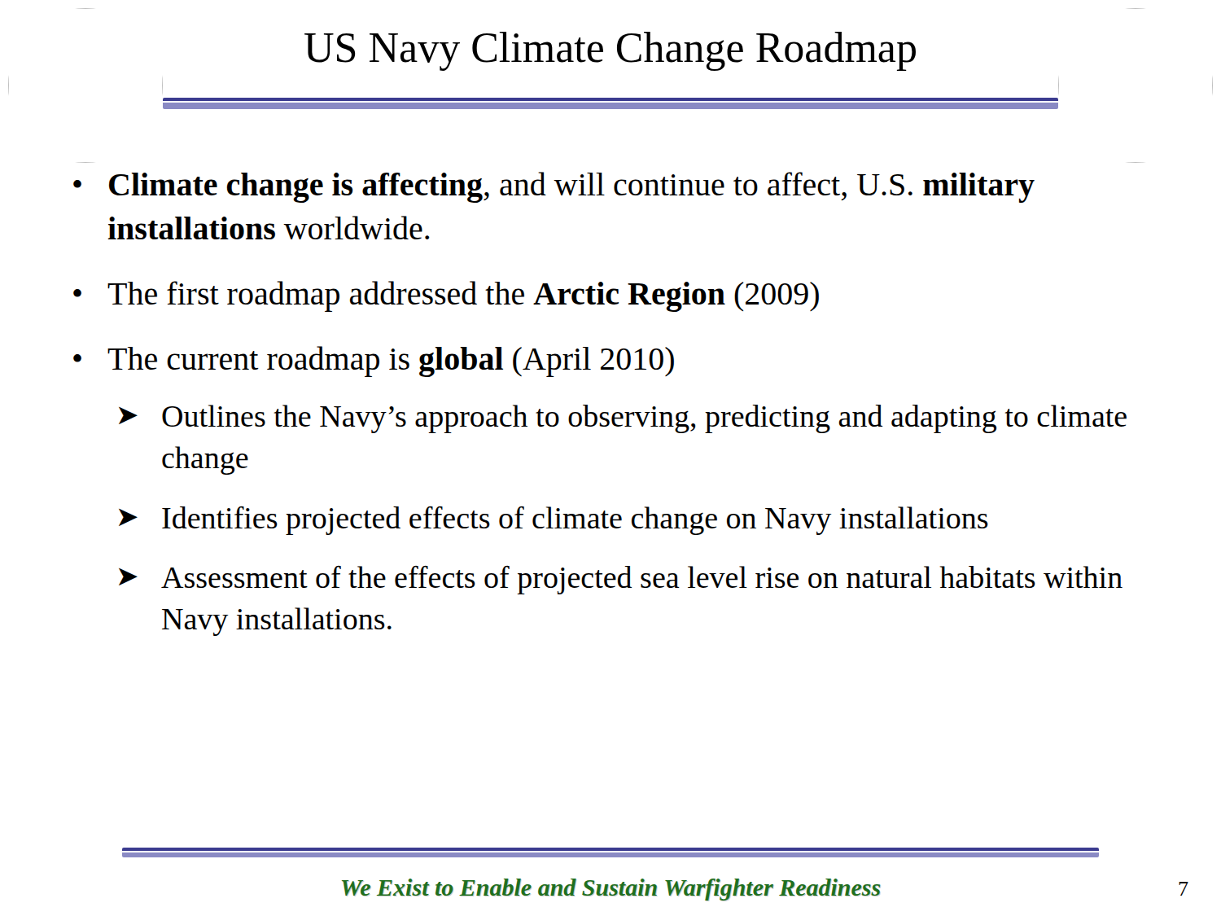US Navy Climate Change Roadmap
Climate change is affecting, and will continue to affect, U.S. military installations worldwide.
The first roadmap addressed the Arctic Region (2009)
The current roadmap is global (April 2010)
Outlines the Navy’s approach to observing, predicting and adapting to climate change
Identifies projected effects of climate change on Navy installations
Assessment of the effects of projected sea level rise on natural habitats within Navy installations.
We Exist to Enable and Sustain Warfighter Readiness
7